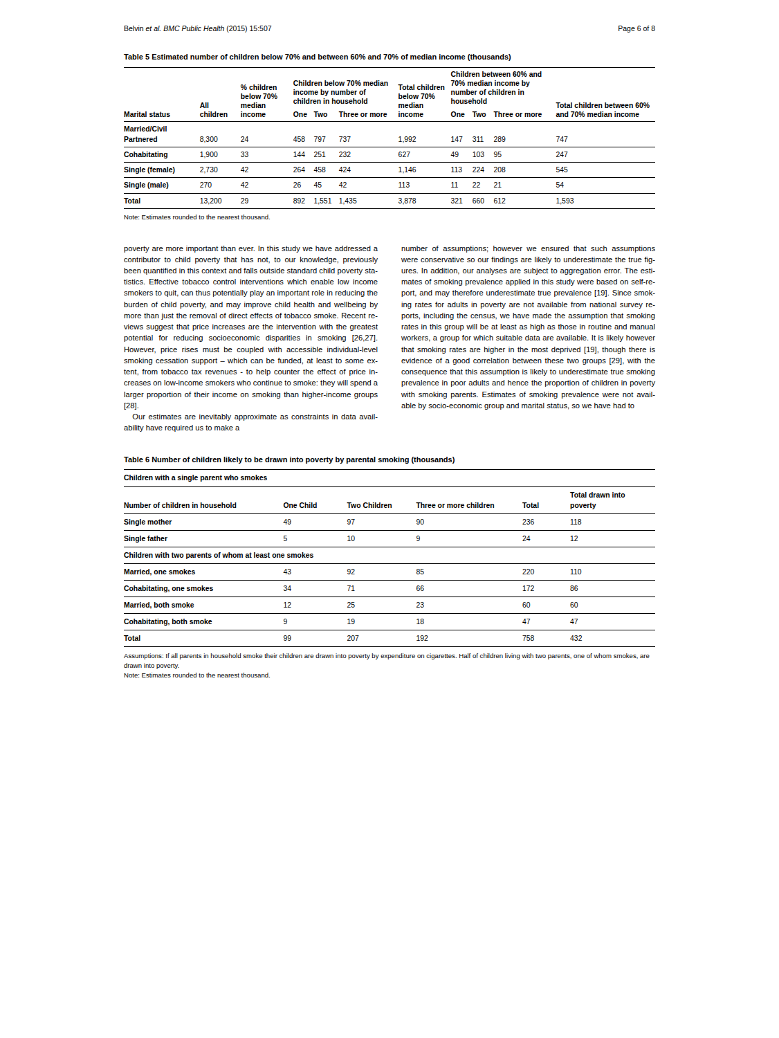Belvin et al. BMC Public Health (2015) 15:507
Page 6 of 8
Table 5 Estimated number of children below 70% and between 60% and 70% of median income (thousands)
| Marital status | All children | % children below 70% median income | Children below 70% median income by number of children in household | Total children below 70% median income | Children between 60% and 70% median income by number of children in household | Total children between 60% and 70% median income |
| --- | --- | --- | --- | --- | --- | --- |
| One | Two | Three or more | One | Two | Three or more |
| Married/Civil Partnered | 8,300 | 24 | 458 | 797 | 737 | 1,992 | 147 | 311 | 289 | 747 |
| Cohabitating | 1,900 | 33 | 144 | 251 | 232 | 627 | 49 | 103 | 95 | 247 |
| Single (female) | 2,730 | 42 | 264 | 458 | 424 | 1,146 | 113 | 224 | 208 | 545 |
| Single (male) | 270 | 42 | 26 | 45 | 42 | 113 | 11 | 22 | 21 | 54 |
| Total | 13,200 | 29 | 892 | 1,551 | 1,435 | 3,878 | 321 | 660 | 612 | 1,593 |
Note: Estimates rounded to the nearest thousand.
poverty are more important than ever. In this study we have addressed a contributor to child poverty that has not, to our knowledge, previously been quantified in this context and falls outside standard child poverty statistics. Effective tobacco control interventions which enable low income smokers to quit, can thus potentially play an important role in reducing the burden of child poverty, and may improve child health and wellbeing by more than just the removal of direct effects of tobacco smoke. Recent reviews suggest that price increases are the intervention with the greatest potential for reducing socioeconomic disparities in smoking [26,27]. However, price rises must be coupled with accessible individual-level smoking cessation support – which can be funded, at least to some extent, from tobacco tax revenues - to help counter the effect of price increases on low-income smokers who continue to smoke: they will spend a larger proportion of their income on smoking than higher-income groups [28].
Our estimates are inevitably approximate as constraints in data availability have required us to make a
number of assumptions; however we ensured that such assumptions were conservative so our findings are likely to underestimate the true figures. In addition, our analyses are subject to aggregation error. The estimates of smoking prevalence applied in this study were based on self-report, and may therefore underestimate true prevalence [19]. Since smoking rates for adults in poverty are not available from national survey reports, including the census, we have made the assumption that smoking rates in this group will be at least as high as those in routine and manual workers, a group for which suitable data are available. It is likely however that smoking rates are higher in the most deprived [19], though there is evidence of a good correlation between these two groups [29], with the consequence that this assumption is likely to underestimate true smoking prevalence in poor adults and hence the proportion of children in poverty with smoking parents. Estimates of smoking prevalence were not available by socio-economic group and marital status, so we have had to
Table 6 Number of children likely to be drawn into poverty by parental smoking (thousands)
| Children with a single parent who smokes |
| --- |
| Number of children in household | One Child | Two Children | Three or more children | Total | Total drawn into poverty |
| Single mother | 49 | 97 | 90 | 236 | 118 |
| Single father | 5 | 10 | 9 | 24 | 12 |
| Children with two parents of whom at least one smokes |
| Married, one smokes | 43 | 92 | 85 | 220 | 110 |
| Cohabitating, one smokes | 34 | 71 | 66 | 172 | 86 |
| Married, both smoke | 12 | 25 | 23 | 60 | 60 |
| Cohabitating, both smoke | 9 | 19 | 18 | 47 | 47 |
| Total | 99 | 207 | 192 | 758 | 432 |
Assumptions: If all parents in household smoke their children are drawn into poverty by expenditure on cigarettes. Half of children living with two parents, one of whom smokes, are drawn into poverty.
Note: Estimates rounded to the nearest thousand.